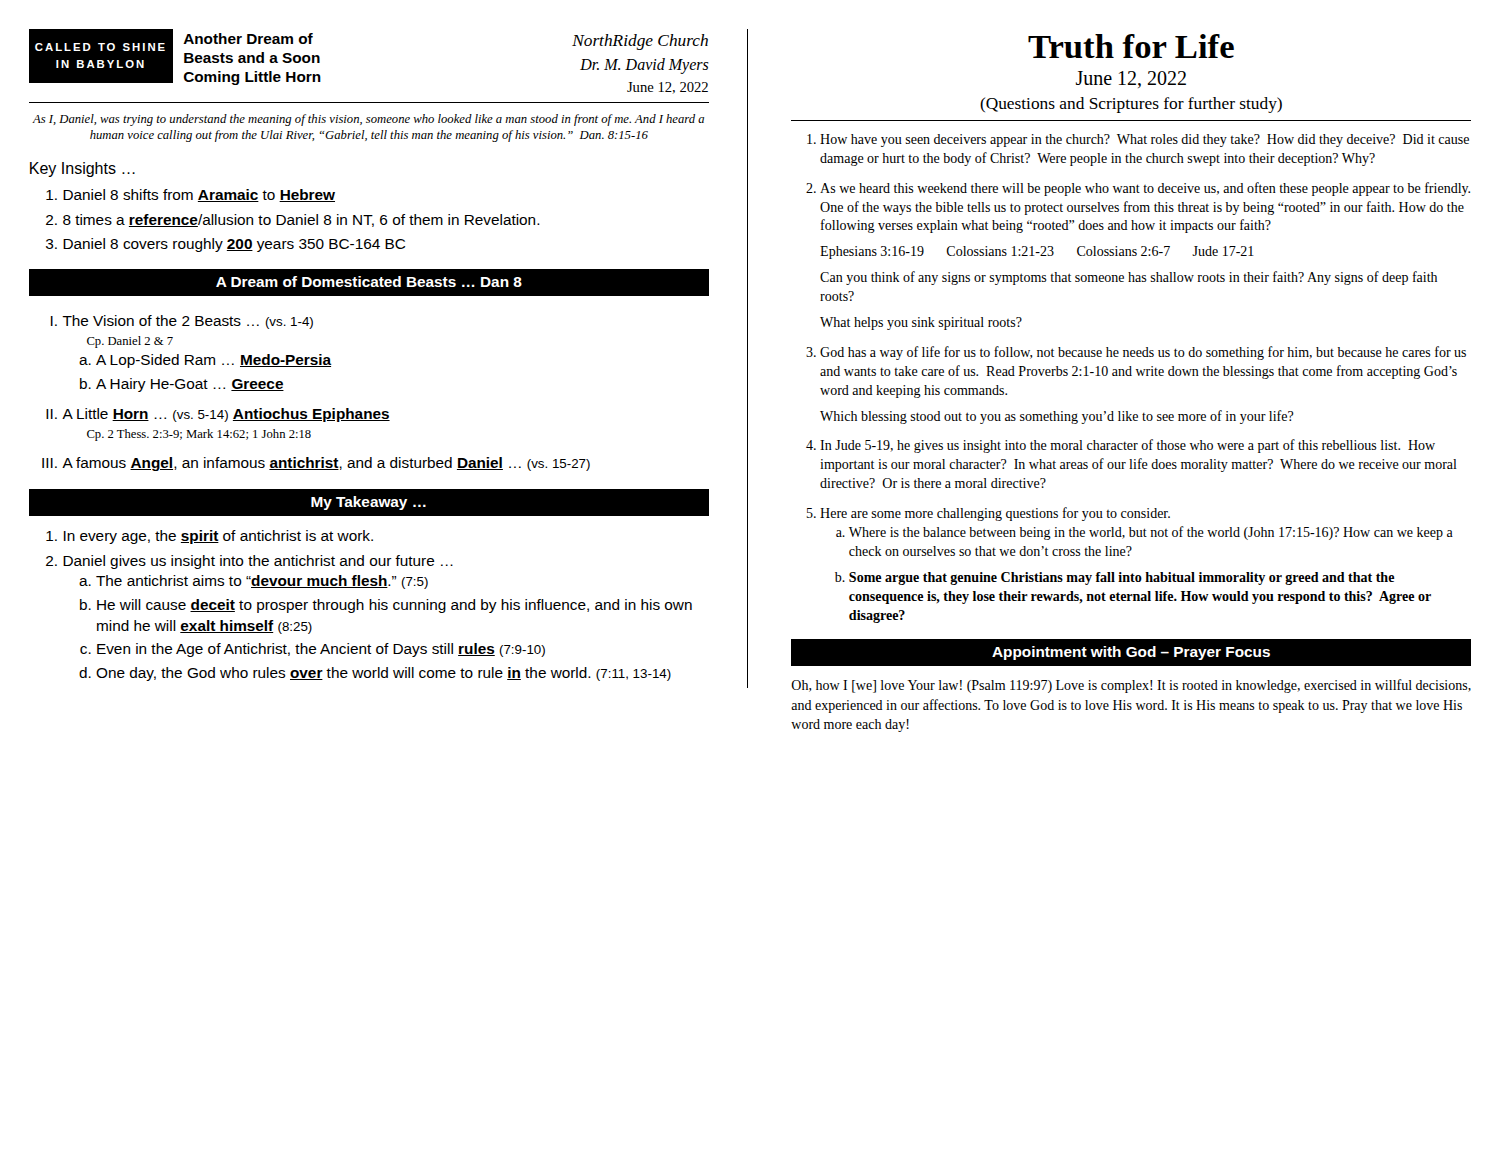CALLED TO SHINE
IN BABYLON
Another Dream of Beasts and a Soon Coming Little Horn
NorthRidge Church
Dr. M. David Myers
June 12, 2022
As I, Daniel, was trying to understand the meaning of this vision, someone who looked like a man stood in front of me. And I heard a human voice calling out from the Ulai River, “Gabriel, tell this man the meaning of his vision.” Dan. 8:15-16
Key Insights …
Daniel 8 shifts from Aramaic to Hebrew
8 times a reference/allusion to Daniel 8 in NT, 6 of them in Revelation.
Daniel 8 covers roughly 200 years 350 BC-164 BC
A Dream of Domesticated Beasts … Dan 8
The Vision of the 2 Beasts … (vs. 1-4) Cp. Daniel 2 & 7
A Lop-Sided Ram … Medo-Persia
A Hairy He-Goat … Greece
A Little Horn … (vs. 5-14) Antiochus Epiphanes Cp. 2 Thess. 2:3-9; Mark 14:62; 1 John 2:18
A famous Angel, an infamous antichrist, and a disturbed Daniel … (vs. 15-27)
My Takeaway …
In every age, the spirit of antichrist is at work.
Daniel gives us insight into the antichrist and our future …
The antichrist aims to “devour much flesh.” (7:5)
He will cause deceit to prosper through his cunning and by his influence, and in his own mind he will exalt himself (8:25)
Even in the Age of Antichrist, the Ancient of Days still rules (7:9-10)
One day, the God who rules over the world will come to rule in the world. (7:11, 13-14)
Truth for Life
June 12, 2022
(Questions and Scriptures for further study)
How have you seen deceivers appear in the church? What roles did they take? How did they deceive? Did it cause damage or hurt to the body of Christ? Were people in the church swept into their deception? Why?
As we heard this weekend there will be people who want to deceive us, and often these people appear to be friendly. One of the ways the bible tells us to protect ourselves from this threat is by being “rooted” in our faith. How do the following verses explain what being “rooted” does and how it impacts our faith?
Ephesians 3:16-19 Colossians 1:21-23 Colossians 2:6-7 Jude 17-21
Can you think of any signs or symptoms that someone has shallow roots in their faith? Any signs of deep faith roots?
What helps you sink spiritual roots?
God has a way of life for us to follow, not because he needs us to do something for him, but because he cares for us and wants to take care of us. Read Proverbs 2:1-10 and write down the blessings that come from accepting God’s word and keeping his commands.
Which blessing stood out to you as something you’d like to see more of in your life?
In Jude 5-19, he gives us insight into the moral character of those who were a part of this rebellious list. How important is our moral character? In what areas of our life does morality matter? Where do we receive our moral directive? Or is there a moral directive?
Here are some more challenging questions for you to consider.
Where is the balance between being in the world, but not of the world (John 17:15-16)? How can we keep a check on ourselves so that we don’t cross the line?
Some argue that genuine Christians may fall into habitual immorality or greed and that the consequence is, they lose their rewards, not eternal life. How would you respond to this? Agree or disagree?
Appointment with God – Prayer Focus
Oh, how I [we] love Your law! (Psalm 119:97) Love is complex! It is rooted in knowledge, exercised in willful decisions, and experienced in our affections. To love God is to love His word. It is His means to speak to us. Pray that we love His word more each day!